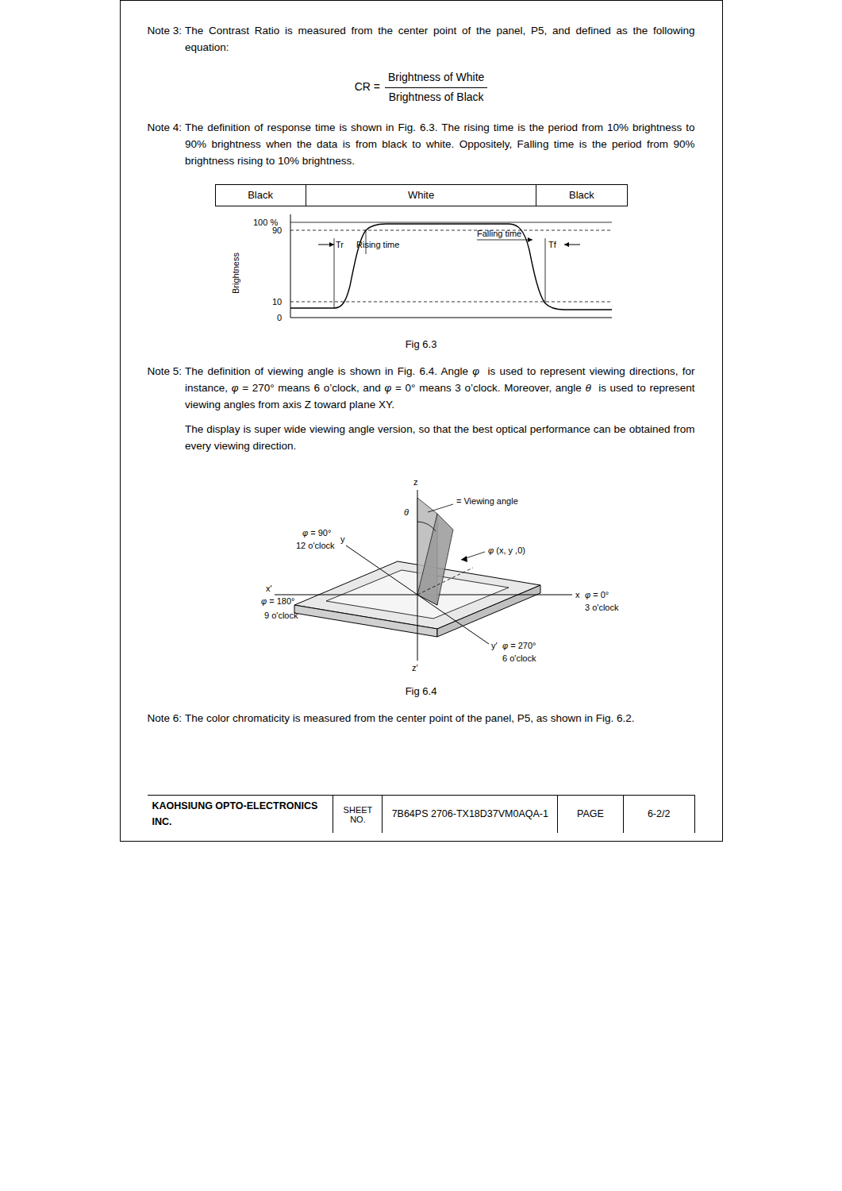Note 3:
The Contrast Ratio is measured from the center point of the panel, P5, and defined as the following equation:
CR = Brightness of White Brightness of Black
Note 4:
The definition of response time is shown in Fig. 6.3. The rising time is the period from 10% brightness to 90% brightness when the data is from black to white. Oppositely, Falling time is the period from 90% brightness rising to 10% brightness.
| Black | White | Black |
Tr Rising time Falling time Tf 100 % 90 10 0 Brightness
Fig 6.3
Note 5:
The definition of viewing angle is shown in Fig. 6.4. Angle φ is used to represent viewing directions, for instance, φ = 270° means 6 o’clock, and φ = 0° means 3 o’clock. Moreover, angle θ is used to represent viewing angles from axis Z toward plane XY.
The display is super wide viewing angle version, so that the best optical performance can be obtained from every viewing direction.
z z′ x x' y y′ θ = Viewing angle φ (x, y ,0) φ = 90° 12 o'clock φ = 180° 9 o'clock φ = 0° 3 o'clock φ = 270° 6 o'clock
Fig 6.4
Note 6:
The color chromaticity is measured from the center point of the panel, P5, as shown in Fig. 6.2.
| KAOHSIUNG OPTO-ELECTRONICS INC. | SHEET NO. | 7B64PS 2706-TX18D37VM0AQA-1 | PAGE | 6-2/2 |